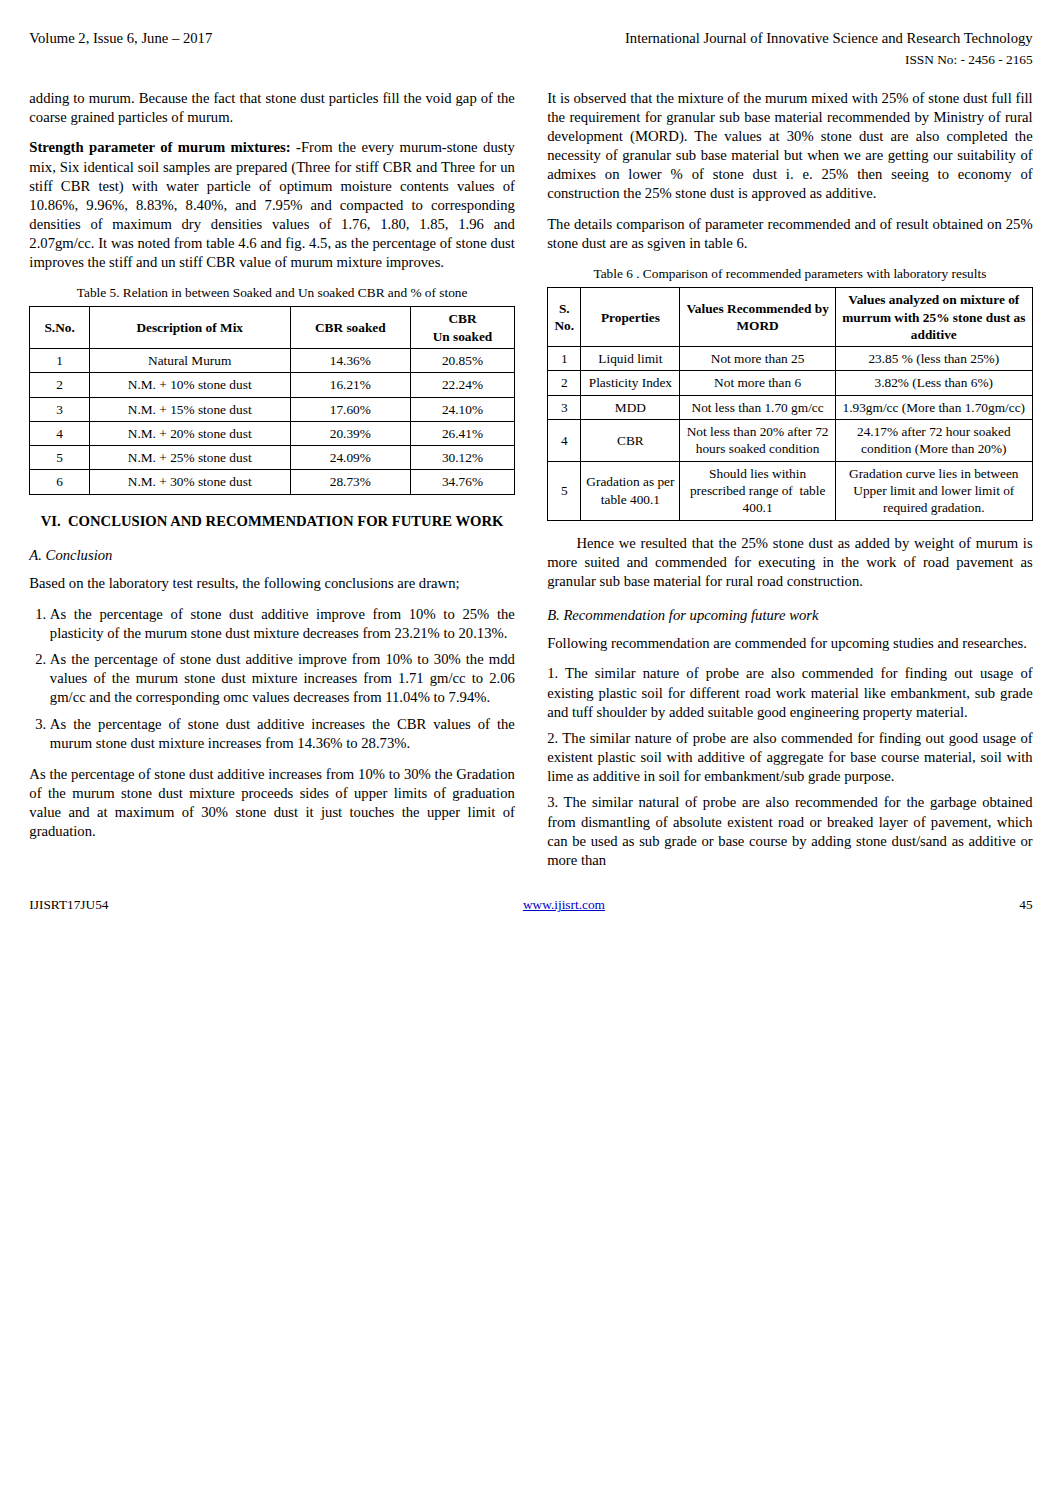Volume 2, Issue 6, June – 2017
International Journal of Innovative Science and Research Technology
ISSN No: - 2456 - 2165
adding to murum. Because the fact that stone dust particles fill the void gap of the coarse grained particles of murum.
Strength parameter of murum mixtures: -From the every murum-stone dusty mix, Six identical soil samples are prepared (Three for stiff CBR and Three for un stiff CBR test) with water particle of optimum moisture contents values of 10.86%, 9.96%, 8.83%, 8.40%, and 7.95% and compacted to corresponding densities of maximum dry densities values of 1.76, 1.80, 1.85, 1.96 and 2.07gm/cc. It was noted from table 4.6 and fig. 4.5, as the percentage of stone dust improves the stiff and un stiff CBR value of murum mixture improves.
Table 5. Relation in between Soaked and Un soaked CBR and % of stone
| S.No. | Description of Mix | CBR soaked | CBR Un soaked |
| --- | --- | --- | --- |
| 1 | Natural Murum | 14.36% | 20.85% |
| 2 | N.M. + 10% stone dust | 16.21% | 22.24% |
| 3 | N.M. + 15% stone dust | 17.60% | 24.10% |
| 4 | N.M. + 20% stone dust | 20.39% | 26.41% |
| 5 | N.M. + 25% stone dust | 24.09% | 30.12% |
| 6 | N.M. + 30% stone dust | 28.73% | 34.76% |
Vi. Conclusion and Recommendation for Future Work
A. Conclusion
Based on the laboratory test results, the following conclusions are drawn;
As the percentage of stone dust additive improve from 10% to 25% the plasticity of the murum stone dust mixture decreases from 23.21% to 20.13%.
As the percentage of stone dust additive improve from 10% to 30% the mdd values of the murum stone dust mixture increases from 1.71 gm/cc to 2.06 gm/cc and the corresponding omc values decreases from 11.04% to 7.94%.
As the percentage of stone dust additive increases the CBR values of the murum stone dust mixture increases from 14.36% to 28.73%.
As the percentage of stone dust additive increases from 10% to 30% the Gradation of the murum stone dust mixture proceeds sides of upper limits of graduation value and at maximum of 30% stone dust it just touches the upper limit of graduation.
It is observed that the mixture of the murum mixed with 25% of stone dust full fill the requirement for granular sub base material recommended by Ministry of rural development (MORD). The values at 30% stone dust are also completed the necessity of granular sub base material but when we are getting our suitability of admixes on lower % of stone dust i. e. 25% then seeing to economy of construction the 25% stone dust is approved as additive.
The details comparison of parameter recommended and of result obtained on 25% stone dust are as sgiven in table 6.
Table 6 . Comparison of recommended parameters with laboratory results
| S. No. | Properties | Values Recommended by MORD | Values analyzed on mixture of murrum with 25% stone dust as additive |
| --- | --- | --- | --- |
| 1 | Liquid limit | Not more than 25 | 23.85 % (less than 25%) |
| 2 | Plasticity Index | Not more than 6 | 3.82% (Less than 6%) |
| 3 | MDD | Not less than 1.70 gm/cc | 1.93gm/cc (More than 1.70gm/cc) |
| 4 | CBR | Not less than 20% after 72 hours soaked condition | 24.17% after 72 hour soaked condition (More than 20%) |
| 5 | Gradation as per table 400.1 | Should lies within prescribed range of table 400.1 | Gradation curve lies in between Upper limit and lower limit of required gradation. |
Hence we resulted that the 25% stone dust as added by weight of murum is more suited and commended for executing in the work of road pavement as granular sub base material for rural road construction.
B. Recommendation for upcoming future work
Following recommendation are commended for upcoming studies and researches.
1. The similar nature of probe are also commended for finding out usage of existing plastic soil for different road work material like embankment, sub grade and tuff shoulder by added suitable good engineering property material.
2. The similar nature of probe are also commended for finding out good usage of existent plastic soil with additive of aggregate for base course material, soil with lime as additive in soil for embankment/sub grade purpose.
3. The similar natural of probe are also recommended for the garbage obtained from dismantling of absolute existent road or breaked layer of pavement, which can be used as sub grade or base course by adding stone dust/sand as additive or more than
IJISRT17JU54
www.ijisrt.com
45